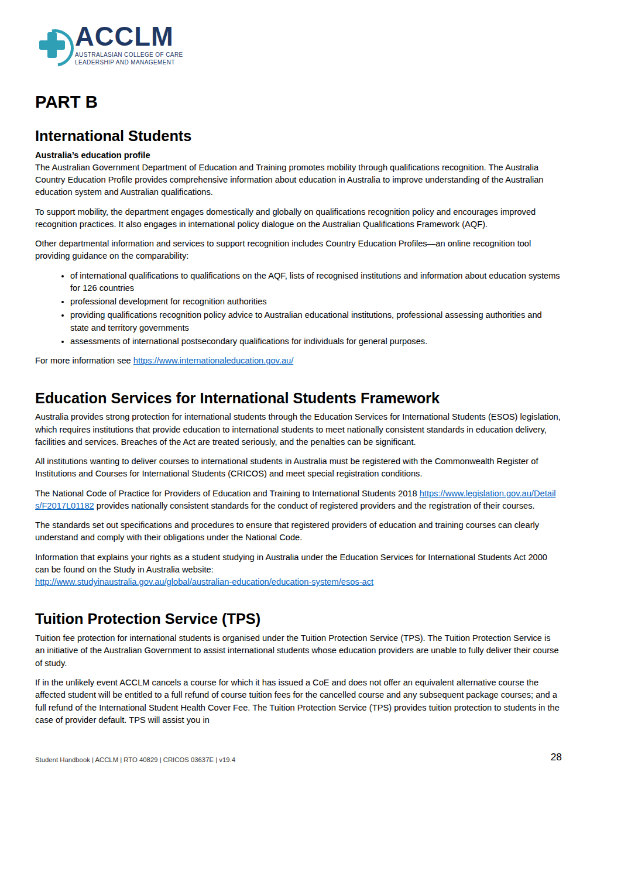ACCLM
AUSTRALASIAN COLLEGE OF CARE
LEADERSHIP AND MANAGEMENT
PART B
International Students
Australia’s education profile
The Australian Government Department of Education and Training promotes mobility through qualifications recognition. The Australia Country Education Profile provides comprehensive information about education in Australia to improve understanding of the Australian education system and Australian qualifications.
To support mobility, the department engages domestically and globally on qualifications recognition policy and encourages improved recognition practices. It also engages in international policy dialogue on the Australian Qualifications Framework (AQF).
Other departmental information and services to support recognition includes Country Education Profiles—an online recognition tool providing guidance on the comparability:
of international qualifications to qualifications on the AQF, lists of recognised institutions and information about education systems for 126 countries
professional development for recognition authorities
providing qualifications recognition policy advice to Australian educational institutions, professional assessing authorities and state and territory governments
assessments of international postsecondary qualifications for individuals for general purposes.
For more information see https://www.internationaleducation.gov.au/
Education Services for International Students Framework
Australia provides strong protection for international students through the Education Services for International Students (ESOS) legislation, which requires institutions that provide education to international students to meet nationally consistent standards in education delivery, facilities and services. Breaches of the Act are treated seriously, and the penalties can be significant.
All institutions wanting to deliver courses to international students in Australia must be registered with the Commonwealth Register of Institutions and Courses for International Students (CRICOS) and meet special registration conditions.
The National Code of Practice for Providers of Education and Training to International Students 2018 https://www.legislation.gov.au/Details/F2017L01182 provides nationally consistent standards for the conduct of registered providers and the registration of their courses.
The standards set out specifications and procedures to ensure that registered providers of education and training courses can clearly understand and comply with their obligations under the National Code.
Information that explains your rights as a student studying in Australia under the Education Services for International Students Act 2000 can be found on the Study in Australia website:
http://www.studyinaustralia.gov.au/global/australian-education/education-system/esos-act
Tuition Protection Service (TPS)
Tuition fee protection for international students is organised under the Tuition Protection Service (TPS). The Tuition Protection Service is an initiative of the Australian Government to assist international students whose education providers are unable to fully deliver their course of study.
If in the unlikely event ACCLM cancels a course for which it has issued a CoE and does not offer an equivalent alternative course the affected student will be entitled to a full refund of course tuition fees for the cancelled course and any subsequent package courses; and a full refund of the International Student Health Cover Fee. The Tuition Protection Service (TPS) provides tuition protection to students in the case of provider default. TPS will assist you in
Student Handbook | ACCLM | RTO 40829 | CRICOS 03637E | v19.4
28